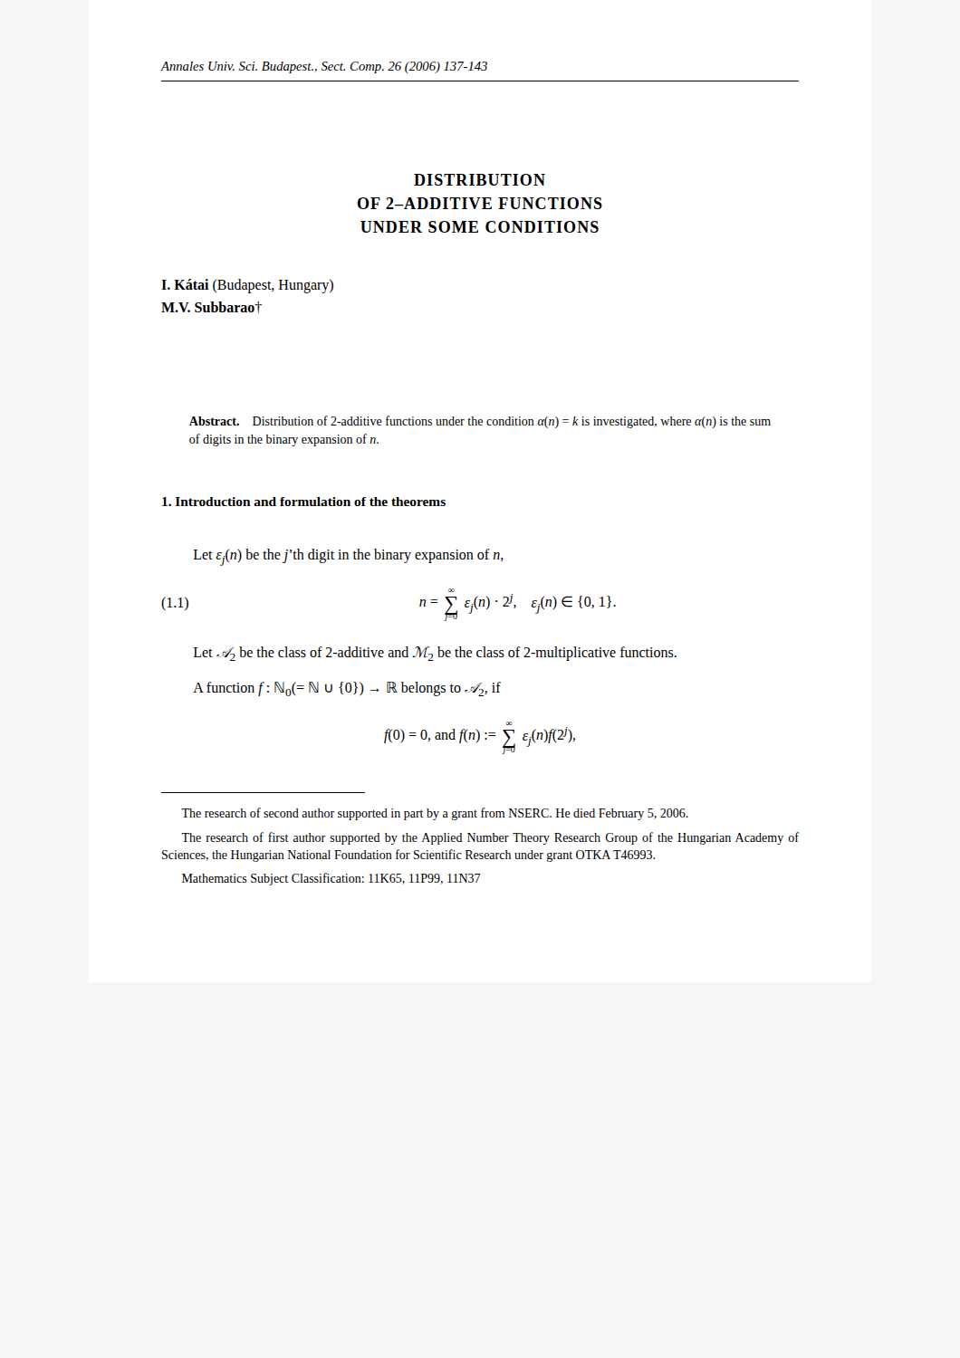Annales Univ. Sci. Budapest., Sect. Comp. 26 (2006) 137-143
Distribution
of 2–additive functions
under some conditions
I. Kátai (Budapest, Hungary)
M.V. Subbarao†
Abstract. Distribution of 2-additive functions under the condition α(n) = k is investigated, where α(n) is the sum of digits in the binary expansion of n.
1. Introduction and formulation of the theorems
Let εj(n) be the j’th digit in the binary expansion of n,
(1.1)
n = ∞∑j=0 εj(n) · 2j, εj(n) ∈ {0, 1}.
Let 𝒜2 be the class of 2-additive and ℳ2 be the class of 2-multiplicative functions.
A function f : ℕ0(= ℕ ∪ {0}) → ℝ belongs to 𝒜2, if
f(0) = 0, and f(n) := ∞∑j=0 εj(n)f(2j),
The research of second author supported in part by a grant from NSERC. He died February 5, 2006.
The research of first author supported by the Applied Number Theory Research Group of the Hungarian Academy of Sciences, the Hungarian National Foundation for Scientific Research under grant OTKA T46993.
Mathematics Subject Classification: 11K65, 11P99, 11N37